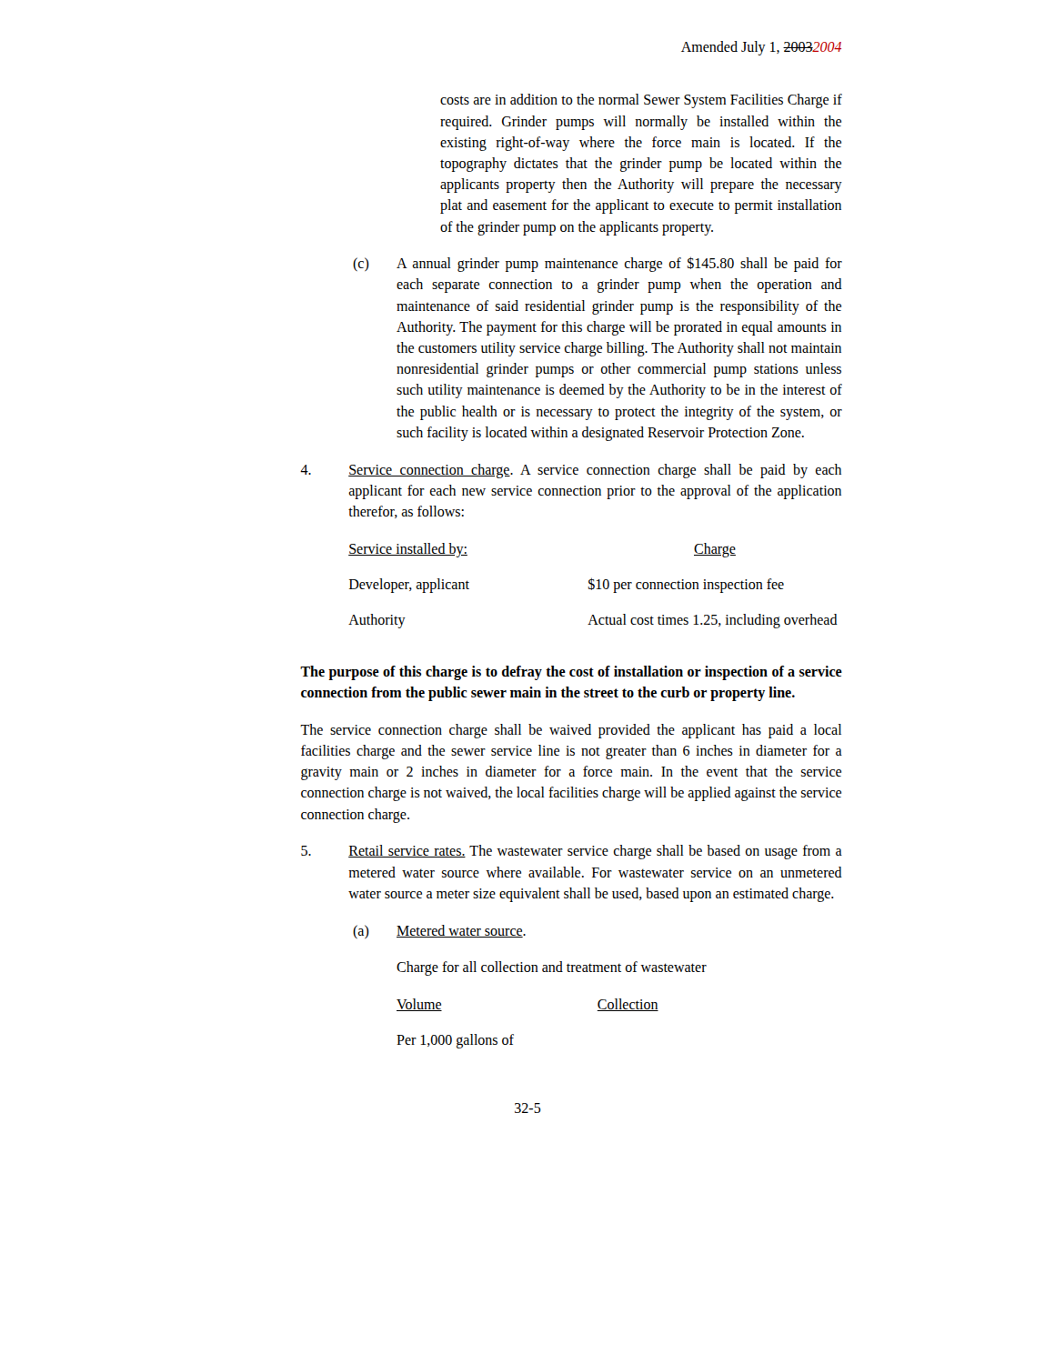Amended July 1, 20032004
costs are in addition to the normal Sewer System Facilities Charge if required. Grinder pumps will normally be installed within the existing right-of-way where the force main is located. If the topography dictates that the grinder pump be located within the applicants property then the Authority will prepare the necessary plat and easement for the applicant to execute to permit installation of the grinder pump on the applicants property.
(c)
A annual grinder pump maintenance charge of $145.80 shall be paid for each separate connection to a grinder pump when the operation and maintenance of said residential grinder pump is the responsibility of the Authority. The payment for this charge will be prorated in equal amounts in the customers utility service charge billing. The Authority shall not maintain nonresidential grinder pumps or other commercial pump stations unless such utility maintenance is deemed by the Authority to be in the interest of the public health or is necessary to protect the integrity of the system, or such facility is located within a designated Reservoir Protection Zone.
4.
Service connection charge. A service connection charge shall be paid by each applicant for each new service connection prior to the approval of the application therefor, as follows:
| Service installed by: | Charge |
| Developer, applicant | $10 per connection inspection fee |
| Authority | Actual cost times 1.25, including overhead |
The purpose of this charge is to defray the cost of installation or inspection of a service connection from the public sewer main in the street to the curb or property line.
The service connection charge shall be waived provided the applicant has paid a local facilities charge and the sewer service line is not greater than 6 inches in diameter for a gravity main or 2 inches in diameter for a force main. In the event that the service connection charge is not waived, the local facilities charge will be applied against the service connection charge.
5.
Retail service rates. The wastewater service charge shall be based on usage from a metered water source where available. For wastewater service on an unmetered water source a meter size equivalent shall be used, based upon an estimated charge.
(a)
Metered water source.
Charge for all collection and treatment of wastewater
| Volume | Collection |
| Per 1,000 gallons of | |
32-5